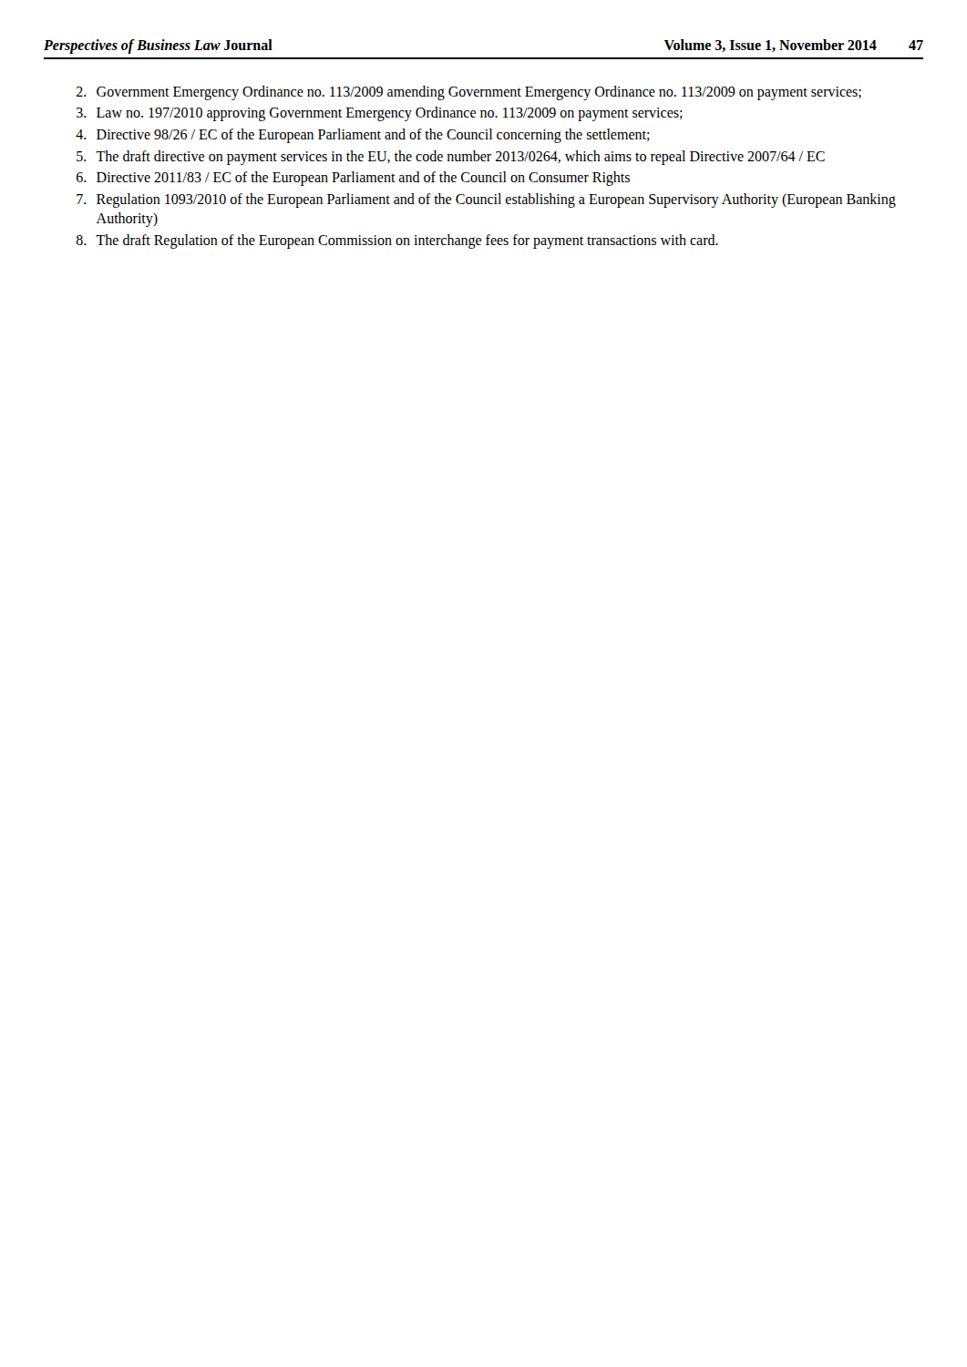Perspectives of Business Law Journal Volume 3, Issue 1, November 201447
Government Emergency Ordinance no. 113/2009 amending Government Emergency Ordinance no. 113/2009 on payment services;
Law no. 197/2010 approving Government Emergency Ordinance no. 113/2009 on payment services;
Directive 98/26 / EC of the European Parliament and of the Council concerning the settlement;
The draft directive on payment services in the EU, the code number 2013/0264, which aims to repeal Directive 2007/64 / EC
Directive 2011/83 / EC of the European Parliament and of the Council on Consumer Rights
Regulation 1093/2010 of the European Parliament and of the Council establishing a European Supervisory Authority (European Banking Authority)
The draft Regulation of the European Commission on interchange fees for payment transactions with card.